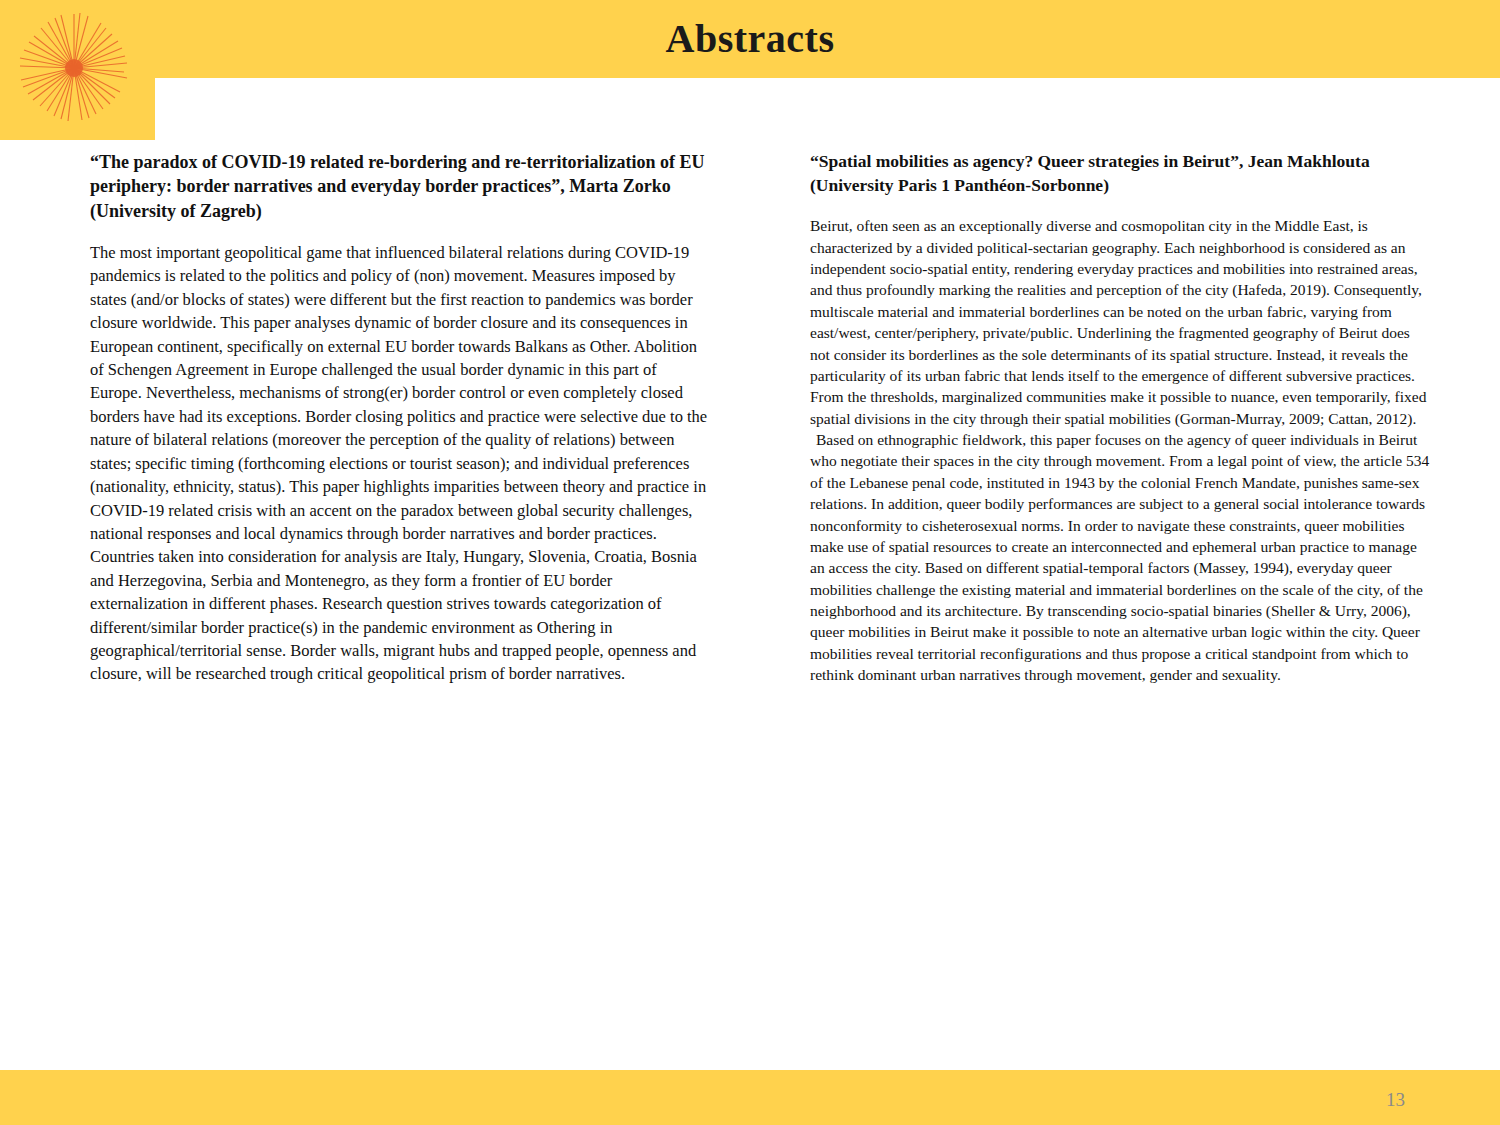Abstracts
“The paradox of COVID-19 related re-bordering and re-territorialization of EU periphery: border narratives and everyday border practices”, Marta Zorko (University of Zagreb)
The most important geopolitical game that influenced bilateral relations during COVID-19 pandemics is related to the politics and policy of (non) movement. Measures imposed by states (and/or blocks of states) were different but the first reaction to pandemics was border closure worldwide. This paper analyses dynamic of border closure and its consequences in European continent, specifically on external EU border towards Balkans as Other. Abolition of Schengen Agreement in Europe challenged the usual border dynamic in this part of Europe. Nevertheless, mechanisms of strong(er) border control or even completely closed borders have had its exceptions. Border closing politics and practice were selective due to the nature of bilateral relations (moreover the perception of the quality of relations) between states; specific timing (forthcoming elections or tourist season); and individual preferences (nationality, ethnicity, status). This paper highlights imparities between theory and practice in COVID-19 related crisis with an accent on the paradox between global security challenges, national responses and local dynamics through border narratives and border practices. Countries taken into consideration for analysis are Italy, Hungary, Slovenia, Croatia, Bosnia and Herzegovina, Serbia and Montenegro, as they form a frontier of EU border externalization in different phases. Research question strives towards categorization of different/similar border practice(s) in the pandemic environment as Othering in geographical/territorial sense. Border walls, migrant hubs and trapped people, openness and closure, will be researched trough critical geopolitical prism of border narratives.
“Spatial mobilities as agency? Queer strategies in Beirut”, Jean Makhlouta (University Paris 1 Panthéon-Sorbonne)
Beirut, often seen as an exceptionally diverse and cosmopolitan city in the Middle East, is characterized by a divided political-sectarian geography. Each neighborhood is considered as an independent socio-spatial entity, rendering everyday practices and mobilities into restrained areas, and thus profoundly marking the realities and perception of the city (Hafeda, 2019). Consequently, multiscale material and immaterial borderlines can be noted on the urban fabric, varying from east/west, center/periphery, private/public. Underlining the fragmented geography of Beirut does not consider its borderlines as the sole determinants of its spatial structure. Instead, it reveals the particularity of its urban fabric that lends itself to the emergence of different subversive practices. From the thresholds, marginalized communities make it possible to nuance, even temporarily, fixed spatial divisions in the city through their spatial mobilities (Gorman-Murray, 2009; Cattan, 2012).
Based on ethnographic fieldwork, this paper focuses on the agency of queer individuals in Beirut who negotiate their spaces in the city through movement. From a legal point of view, the article 534 of the Lebanese penal code, instituted in 1943 by the colonial French Mandate, punishes same-sex relations. In addition, queer bodily performances are subject to a general social intolerance towards nonconformity to cisheterosexual norms. In order to navigate these constraints, queer mobilities make use of spatial resources to create an interconnected and ephemeral urban practice to manage an access the city. Based on different spatial-temporal factors (Massey, 1994), everyday queer mobilities challenge the existing material and immaterial borderlines on the scale of the city, of the neighborhood and its architecture. By transcending socio-spatial binaries (Sheller & Urry, 2006), queer mobilities in Beirut make it possible to note an alternative urban logic within the city. Queer mobilities reveal territorial reconfigurations and thus propose a critical standpoint from which to rethink dominant urban narratives through movement, gender and sexuality.
13